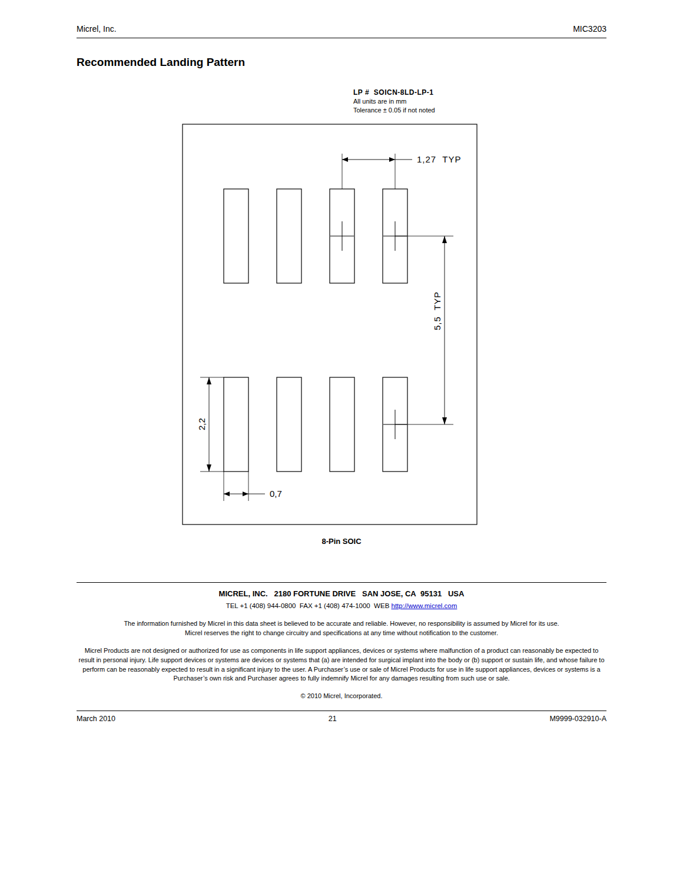Micrel, Inc. MIC3203
Recommended Landing Pattern
LP # SOICN-8LD-LP-1
All units are in mm
Tolerance ± 0.05 if not noted
1,27 TYP 5,5 TYP 2,2 0,7
8-Pin SOIC
MICREL, INC. 2180 FORTUNE DRIVE SAN JOSE, CA 95131 USA
TEL +1 (408) 944-0800 FAX +1 (408) 474-1000 WEB http://www.micrel.com
The information furnished by Micrel in this data sheet is believed to be accurate and reliable. However, no responsibility is assumed by Micrel for its use.
Micrel reserves the right to change circuitry and specifications at any time without notification to the customer.
Micrel Products are not designed or authorized for use as components in life support appliances, devices or systems where malfunction of a product can reasonably be expected to result in personal injury. Life support devices or systems are devices or systems that (a) are intended for surgical implant into the body or (b) support or sustain life, and whose failure to perform can be reasonably expected to result in a significant injury to the user. A Purchaser’s use or sale of Micrel Products for use in life support appliances, devices or systems is a Purchaser’s own risk and Purchaser agrees to fully indemnify Micrel for any damages resulting from such use or sale.
© 2010 Micrel, Incorporated.
March 2010 21 M9999-032910-A